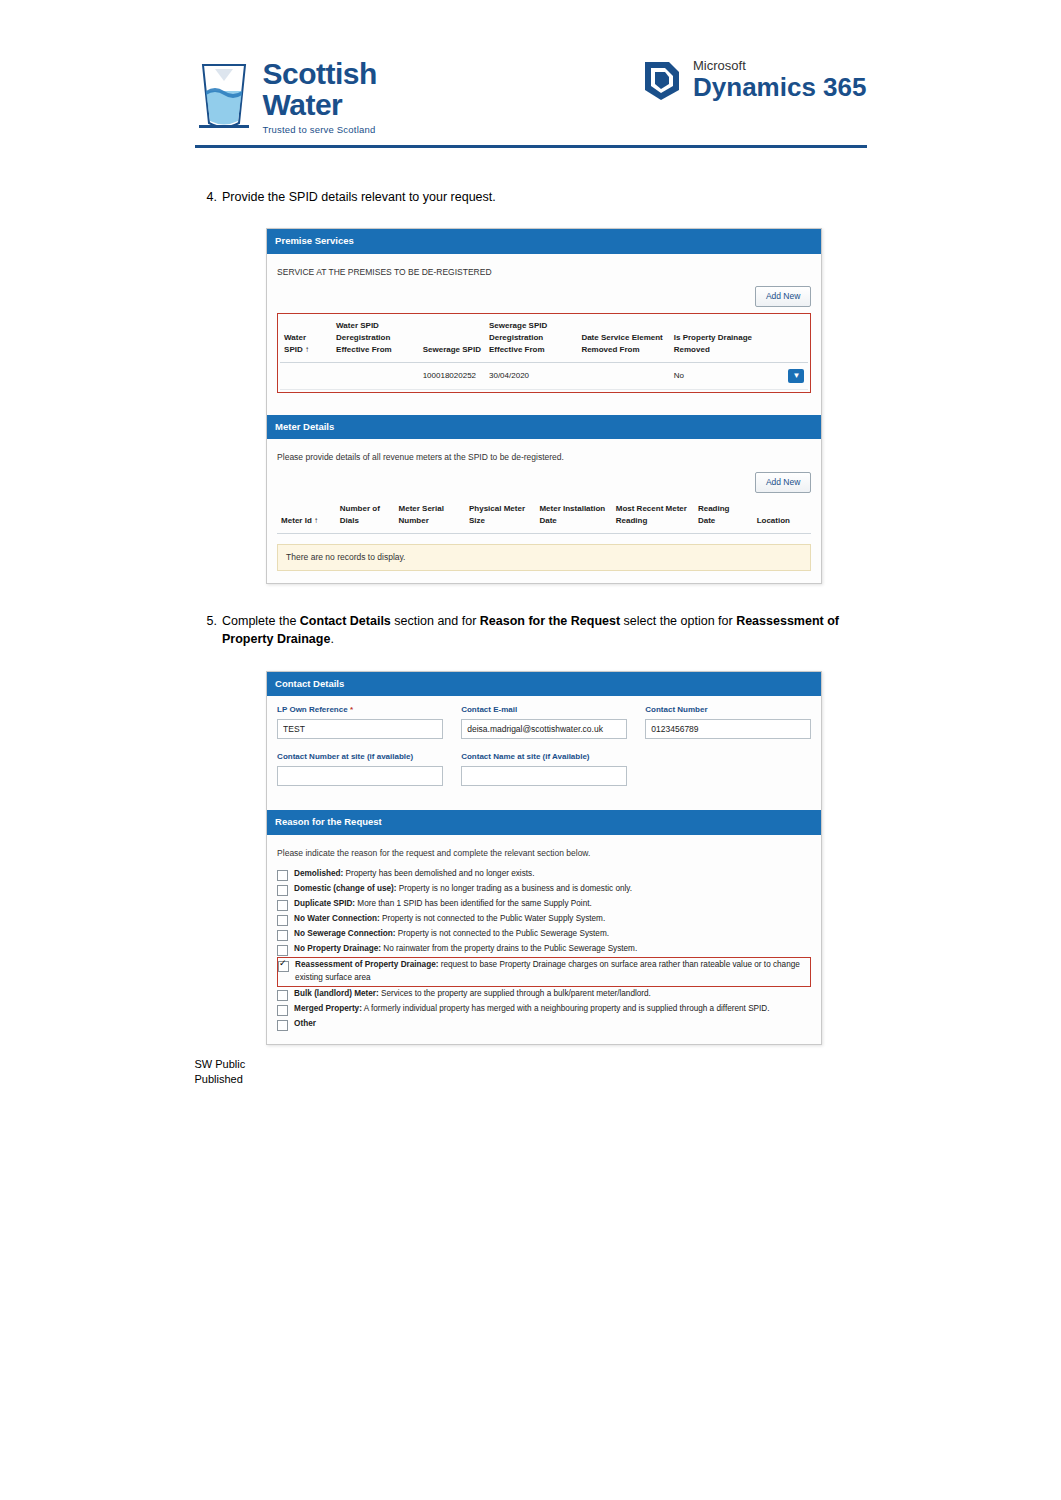Scottish
Water
Trusted to serve Scotland
Microsoft
Dynamics 365
4. Provide the SPID details relevant to your request.
Premise Services
SERVICE AT THE PREMISES TO BE DE-REGISTERED
Add New
| Water SPID ↑ | Water SPID Deregistration Effective From | Sewerage SPID | Sewerage SPID Deregistration Effective From | Date Service Element Removed From | Is Property Drainage Removed | |
| --- | --- | --- | --- | --- | --- | --- |
| | | 100018020252 | 30/04/2020 | | No | ▼ |
Meter Details
Please provide details of all revenue meters at the SPID to be de-registered.
Add New
| Meter Id ↑ | Number of Dials | Meter Serial Number | Physical Meter Size | Meter Installation Date | Most Recent Meter Reading | Reading Date | Location |
| --- | --- | --- | --- | --- | --- | --- | --- |
There are no records to display.
5. Complete the Contact Details section and for Reason for the Request select the option for Reassessment of Property Drainage.
Contact Details
LP Own Reference *
Contact E-mail
Contact Number
Contact Number at site (if available)
Contact Name at site (if Available)
Reason for the Request
Please indicate the reason for the request and complete the relevant section below.
Demolished: Property has been demolished and no longer exists.
Domestic (change of use): Property is no longer trading as a business and is domestic only.
Duplicate SPID: More than 1 SPID has been identified for the same Supply Point.
No Water Connection: Property is not connected to the Public Water Supply System.
No Sewerage Connection: Property is not connected to the Public Sewerage System.
No Property Drainage: No rainwater from the property drains to the Public Sewerage System.
Reassessment of Property Drainage: request to base Property Drainage charges on surface area rather than rateable value or to change existing surface area
Bulk (landlord) Meter: Services to the property are supplied through a bulk/parent meter/landlord.
Merged Property: A formerly individual property has merged with a neighbouring property and is supplied through a different SPID.
Other
SW Public
Published